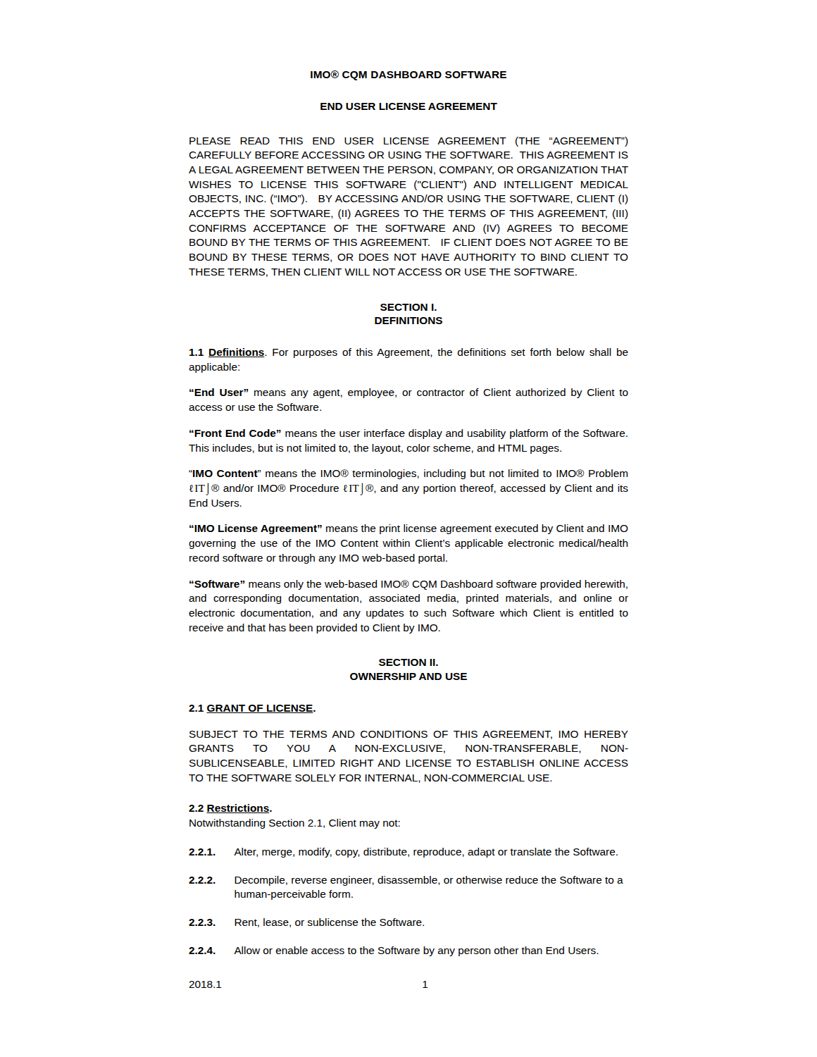IMO® CQM DASHBOARD SOFTWARE
END USER LICENSE AGREEMENT
PLEASE READ THIS END USER LICENSE AGREEMENT (THE “AGREEMENT”) CAREFULLY BEFORE ACCESSING OR USING THE SOFTWARE. THIS AGREEMENT IS A LEGAL AGREEMENT BETWEEN THE PERSON, COMPANY, OR ORGANIZATION THAT WISHES TO LICENSE THIS SOFTWARE ("CLIENT") AND INTELLIGENT MEDICAL OBJECTS, INC. (“IMO”). BY ACCESSING AND/OR USING THE SOFTWARE, CLIENT (I) ACCEPTS THE SOFTWARE, (II) AGREES TO THE TERMS OF THIS AGREEMENT, (III) CONFIRMS ACCEPTANCE OF THE SOFTWARE AND (IV) AGREES TO BECOME BOUND BY THE TERMS OF THIS AGREEMENT. IF CLIENT DOES NOT AGREE TO BE BOUND BY THESE TERMS, OR DOES NOT HAVE AUTHORITY TO BIND CLIENT TO THESE TERMS, THEN CLIENT WILL NOT ACCESS OR USE THE SOFTWARE.
SECTION I.
DEFINITIONS
1.1 Definitions. For purposes of this Agreement, the definitions set forth below shall be applicable:
“End User” means any agent, employee, or contractor of Client authorized by Client to access or use the Software.
“Front End Code” means the user interface display and usability platform of the Software. This includes, but is not limited to, the layout, color scheme, and HTML pages.
“IMO Content” means the IMO® terminologies, including but not limited to IMO® Problem ℓIT⌡® and/or IMO® Procedure ℓIT⌡®, and any portion thereof, accessed by Client and its End Users.
“IMO License Agreement” means the print license agreement executed by Client and IMO governing the use of the IMO Content within Client’s applicable electronic medical/health record software or through any IMO web-based portal.
“Software” means only the web-based IMO® CQM Dashboard software provided herewith, and corresponding documentation, associated media, printed materials, and online or electronic documentation, and any updates to such Software which Client is entitled to receive and that has been provided to Client by IMO.
SECTION II.
OWNERSHIP AND USE
2.1 GRANT OF LICENSE.
SUBJECT TO THE TERMS AND CONDITIONS OF THIS AGREEMENT, IMO HEREBY GRANTS TO YOU A NON-EXCLUSIVE, NON-TRANSFERABLE, NON-SUBLICENSEABLE, LIMITED RIGHT AND LICENSE TO ESTABLISH ONLINE ACCESS TO THE SOFTWARE SOLELY FOR INTERNAL, NON-COMMERCIAL USE.
2.2 Restrictions.
Notwithstanding Section 2.1, Client may not:
2.2.1.
Alter, merge, modify, copy, distribute, reproduce, adapt or translate the Software.
2.2.2.
Decompile, reverse engineer, disassemble, or otherwise reduce the Software to a human-perceivable form.
2.2.3.
Rent, lease, or sublicense the Software.
2.2.4.
Allow or enable access to the Software by any person other than End Users.
2018.1
1